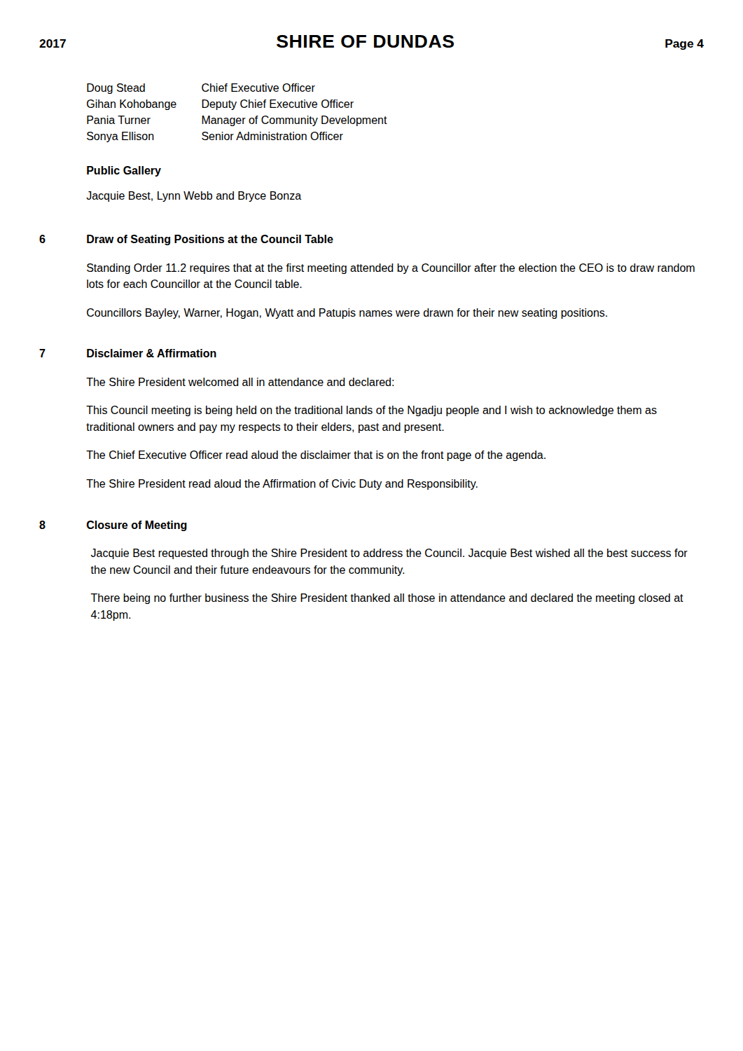2017 SHIRE OF DUNDAS Page 4
| Doug Stead | Chief Executive Officer |
| Gihan Kohobange | Deputy Chief Executive Officer |
| Pania Turner | Manager of Community Development |
| Sonya Ellison | Senior Administration Officer |
Public Gallery
Jacquie Best, Lynn Webb and Bryce Bonza
6 Draw of Seating Positions at the Council Table
Standing Order 11.2 requires that at the first meeting attended by a Councillor after the election the CEO is to draw random lots for each Councillor at the Council table.
Councillors Bayley, Warner, Hogan, Wyatt and Patupis names were drawn for their new seating positions.
7 Disclaimer & Affirmation
The Shire President welcomed all in attendance and declared:
This Council meeting is being held on the traditional lands of the Ngadju people and I wish to acknowledge them as traditional owners and pay my respects to their elders, past and present.
The Chief Executive Officer read aloud the disclaimer that is on the front page of the agenda.
The Shire President read aloud the Affirmation of Civic Duty and Responsibility.
8 Closure of Meeting
Jacquie Best requested through the Shire President to address the Council. Jacquie Best wished all the best success for the new Council and their future endeavours for the community.
There being no further business the Shire President thanked all those in attendance and declared the meeting closed at 4:18pm.